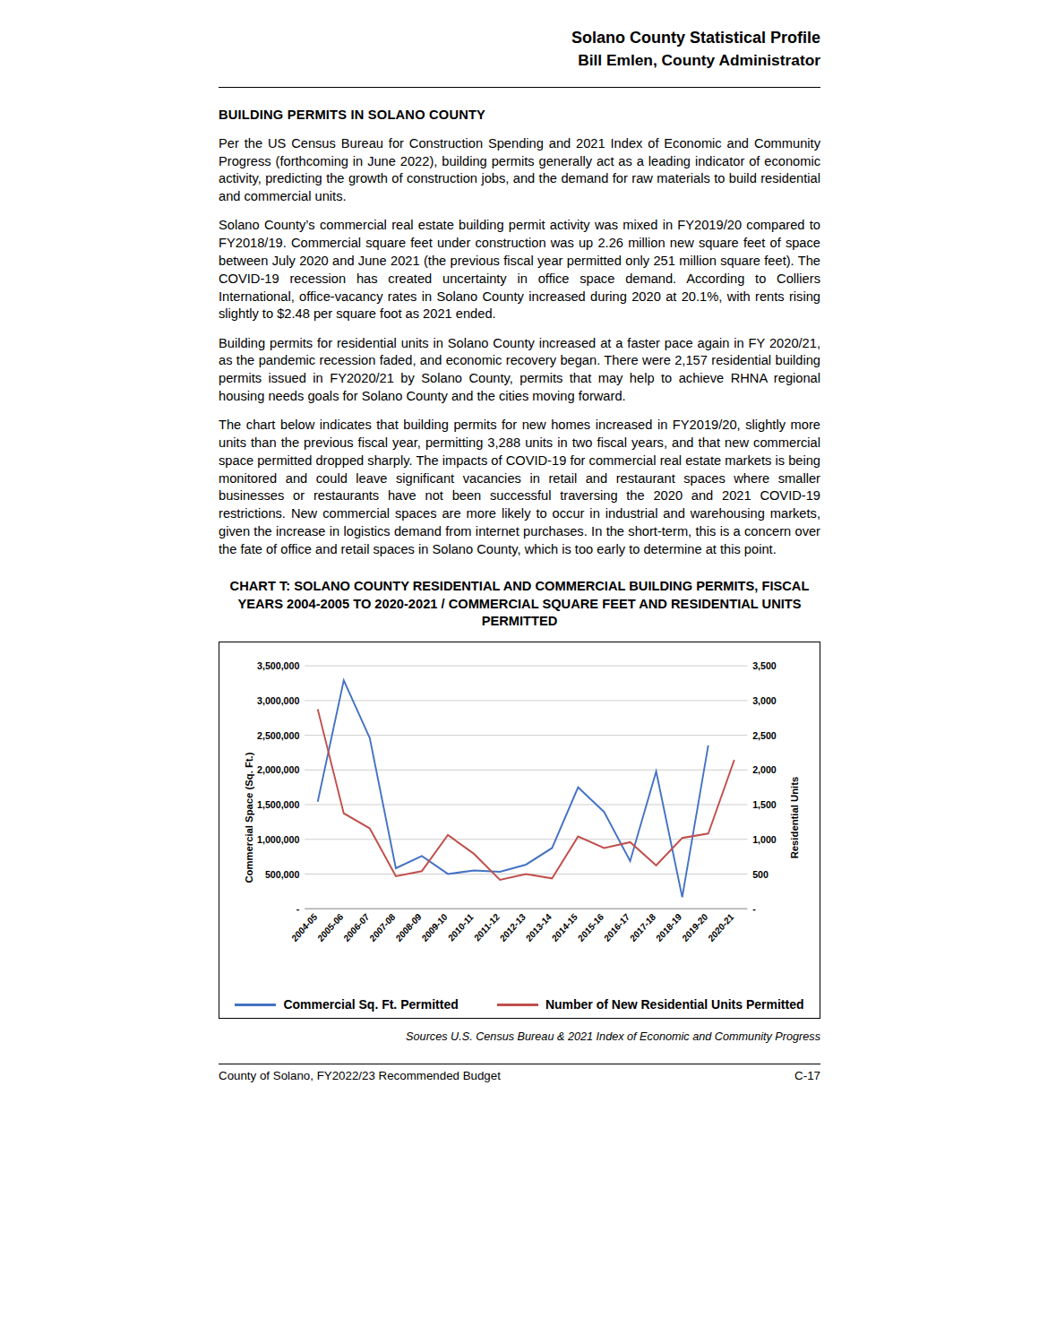Solano County Statistical Profile
Bill Emlen, County Administrator
BUILDING PERMITS IN SOLANO COUNTY
Per the US Census Bureau for Construction Spending and 2021 Index of Economic and Community Progress (forthcoming in June 2022), building permits generally act as a leading indicator of economic activity, predicting the growth of construction jobs, and the demand for raw materials to build residential and commercial units.
Solano County’s commercial real estate building permit activity was mixed in FY2019/20 compared to FY2018/19. Commercial square feet under construction was up 2.26 million new square feet of space between July 2020 and June 2021 (the previous fiscal year permitted only 251 million square feet). The COVID-19 recession has created uncertainty in office space demand. According to Colliers International, office-vacancy rates in Solano County increased during 2020 at 20.1%, with rents rising slightly to $2.48 per square foot as 2021 ended.
Building permits for residential units in Solano County increased at a faster pace again in FY 2020/21, as the pandemic recession faded, and economic recovery began. There were 2,157 residential building permits issued in FY2020/21 by Solano County, permits that may help to achieve RHNA regional housing needs goals for Solano County and the cities moving forward.
The chart below indicates that building permits for new homes increased in FY2019/20, slightly more units than the previous fiscal year, permitting 3,288 units in two fiscal years, and that new commercial space permitted dropped sharply. The impacts of COVID-19 for commercial real estate markets is being monitored and could leave significant vacancies in retail and restaurant spaces where smaller businesses or restaurants have not been successful traversing the 2020 and 2021 COVID-19 restrictions. New commercial spaces are more likely to occur in industrial and warehousing markets, given the increase in logistics demand from internet purchases. In the short-term, this is a concern over the fate of office and retail spaces in Solano County, which is too early to determine at this point.
CHART T: SOLANO COUNTY RESIDENTIAL AND COMMERCIAL BUILDING PERMITS, FISCAL YEARS 2004-2005 TO 2020-2021 / COMMERCIAL SQUARE FEET AND RESIDENTIAL UNITS PERMITTED
3,500,000 3,000,000 2,500,000 2,000,000 1,500,000 1,000,000 500,000 - 3,500 3,000 2,500 2,000 1,500 1,000 500 - Commercial Space (Sq. Ft.) Residential Units 2004-05 2005-06 2006-07 2007-08 2008-09 2009-10 2010-11 2011-12 2012-13 2013-14 2014-15 2015-16 2016-17 2017-18 2018-19 2019-20 2020-21
Commercial Sq. Ft. Permitted
Number of New Residential Units Permitted
Sources U.S. Census Bureau & 2021 Index of Economic and Community Progress
County of Solano, FY2022/23 Recommended Budget
C-17